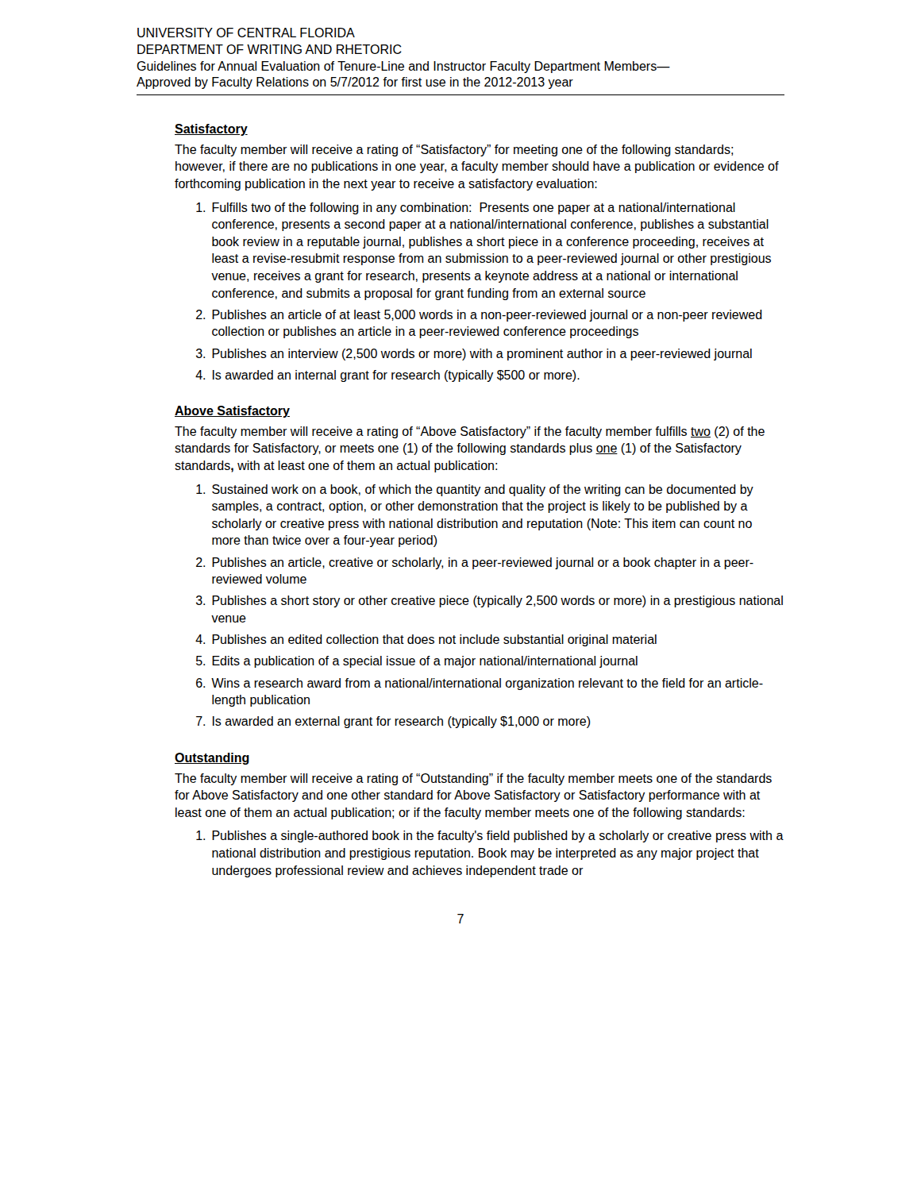UNIVERSITY OF CENTRAL FLORIDA
DEPARTMENT OF WRITING AND RHETORIC
Guidelines for Annual Evaluation of Tenure-Line and Instructor Faculty Department Members—
Approved by Faculty Relations on 5/7/2012 for first use in the 2012-2013 year
Satisfactory
The faculty member will receive a rating of “Satisfactory” for meeting one of the following standards; however, if there are no publications in one year, a faculty member should have a publication or evidence of forthcoming publication in the next year to receive a satisfactory evaluation:
Fulfills two of the following in any combination: Presents one paper at a national/international conference, presents a second paper at a national/international conference, publishes a substantial book review in a reputable journal, publishes a short piece in a conference proceeding, receives at least a revise-resubmit response from an submission to a peer-reviewed journal or other prestigious venue, receives a grant for research, presents a keynote address at a national or international conference, and submits a proposal for grant funding from an external source
Publishes an article of at least 5,000 words in a non-peer-reviewed journal or a non-peer reviewed collection or publishes an article in a peer-reviewed conference proceedings
Publishes an interview (2,500 words or more) with a prominent author in a peer-reviewed journal
Is awarded an internal grant for research (typically $500 or more).
Above Satisfactory
The faculty member will receive a rating of “Above Satisfactory” if the faculty member fulfills two (2) of the standards for Satisfactory, or meets one (1) of the following standards plus one (1) of the Satisfactory standards, with at least one of them an actual publication:
Sustained work on a book, of which the quantity and quality of the writing can be documented by samples, a contract, option, or other demonstration that the project is likely to be published by a scholarly or creative press with national distribution and reputation (Note: This item can count no more than twice over a four-year period)
Publishes an article, creative or scholarly, in a peer-reviewed journal or a book chapter in a peer-reviewed volume
Publishes a short story or other creative piece (typically 2,500 words or more) in a prestigious national venue
Publishes an edited collection that does not include substantial original material
Edits a publication of a special issue of a major national/international journal
Wins a research award from a national/international organization relevant to the field for an article-length publication
Is awarded an external grant for research (typically $1,000 or more)
Outstanding
The faculty member will receive a rating of “Outstanding” if the faculty member meets one of the standards for Above Satisfactory and one other standard for Above Satisfactory or Satisfactory performance with at least one of them an actual publication; or if the faculty member meets one of the following standards:
Publishes a single-authored book in the faculty's field published by a scholarly or creative press with a national distribution and prestigious reputation. Book may be interpreted as any major project that undergoes professional review and achieves independent trade or
7